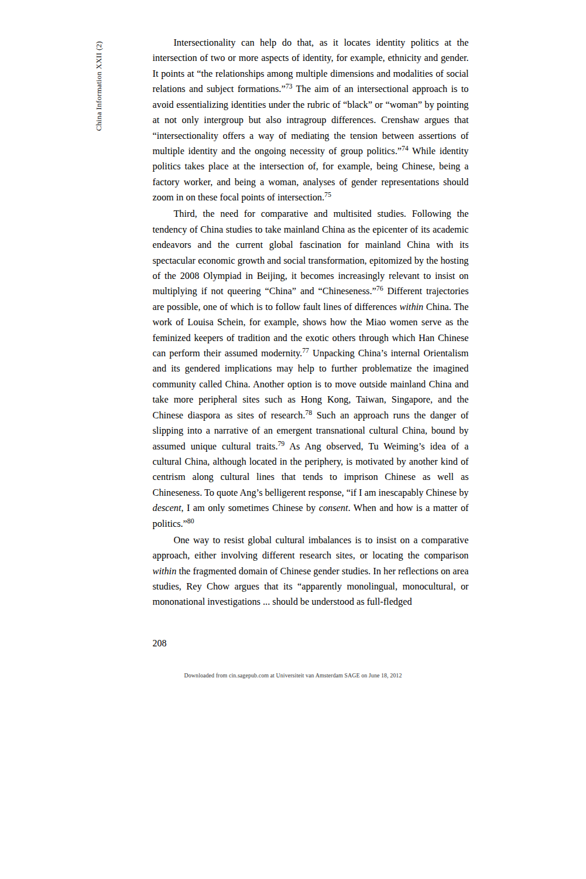China Information XXII (2)
Intersectionality can help do that, as it locates identity politics at the intersection of two or more aspects of identity, for example, ethnicity and gender. It points at “the relationships among multiple dimensions and modalities of social relations and subject formations.”73 The aim of an intersectional approach is to avoid essentializing identities under the rubric of “black” or “woman” by pointing at not only intergroup but also intragroup differences. Crenshaw argues that “intersectionality offers a way of mediating the tension between assertions of multiple identity and the ongoing necessity of group politics.”74 While identity politics takes place at the intersection of, for example, being Chinese, being a factory worker, and being a woman, analyses of gender representations should zoom in on these focal points of intersection.75
Third, the need for comparative and multisited studies. Following the tendency of China studies to take mainland China as the epicenter of its academic endeavors and the current global fascination for mainland China with its spectacular economic growth and social transformation, epitomized by the hosting of the 2008 Olympiad in Beijing, it becomes increasingly relevant to insist on multiplying if not queering “China” and “Chineseness.”76 Different trajectories are possible, one of which is to follow fault lines of differences within China. The work of Louisa Schein, for example, shows how the Miao women serve as the feminized keepers of tradition and the exotic others through which Han Chinese can perform their assumed modernity.77 Unpacking China’s internal Orientalism and its gendered implications may help to further problematize the imagined community called China. Another option is to move outside mainland China and take more peripheral sites such as Hong Kong, Taiwan, Singapore, and the Chinese diaspora as sites of research.78 Such an approach runs the danger of slipping into a narrative of an emergent transnational cultural China, bound by assumed unique cultural traits.79 As Ang observed, Tu Weiming’s idea of a cultural China, although located in the periphery, is motivated by another kind of centrism along cultural lines that tends to imprison Chinese as well as Chineseness. To quote Ang’s belligerent response, “if I am inescapably Chinese by descent, I am only sometimes Chinese by consent. When and how is a matter of politics.”80
One way to resist global cultural imbalances is to insist on a comparative approach, either involving different research sites, or locating the comparison within the fragmented domain of Chinese gender studies. In her reflections on area studies, Rey Chow argues that its “apparently monolingual, monocultural, or mononational investigations ... should be understood as full-fledged
208
Downloaded from cin.sagepub.com at Universiteit van Amsterdam SAGE on June 18, 2012